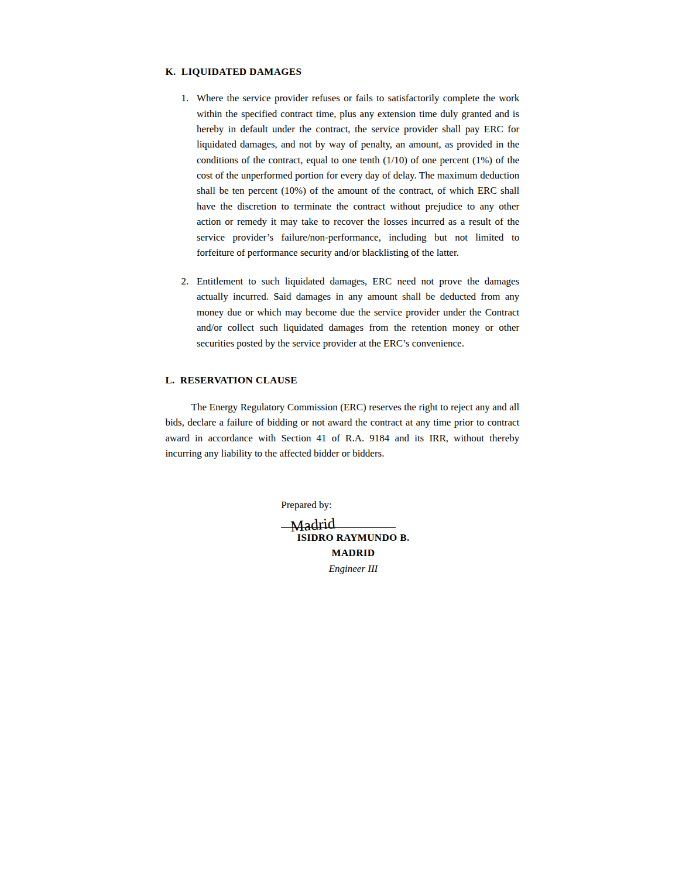K. LIQUIDATED DAMAGES
Where the service provider refuses or fails to satisfactorily complete the work within the specified contract time, plus any extension time duly granted and is hereby in default under the contract, the service provider shall pay ERC for liquidated damages, and not by way of penalty, an amount, as provided in the conditions of the contract, equal to one tenth (1/10) of one percent (1%) of the cost of the unperformed portion for every day of delay. The maximum deduction shall be ten percent (10%) of the amount of the contract, of which ERC shall have the discretion to terminate the contract without prejudice to any other action or remedy it may take to recover the losses incurred as a result of the service provider’s failure/non-performance, including but not limited to forfeiture of performance security and/or blacklisting of the latter.
Entitlement to such liquidated damages, ERC need not prove the damages actually incurred. Said damages in any amount shall be deducted from any money due or which may become due the service provider under the Contract and/or collect such liquidated damages from the retention money or other securities posted by the service provider at the ERC’s convenience.
L. RESERVATION CLAUSE
The Energy Regulatory Commission (ERC) reserves the right to reject any and all bids, declare a failure of bidding or not award the contract at any time prior to contract award in accordance with Section 41 of R.A. 9184 and its IRR, without thereby incurring any liability to the affected bidder or bidders.
Prepared by:
Madrid
ISIDRO RAYMUNDO B. MADRID
Engineer III